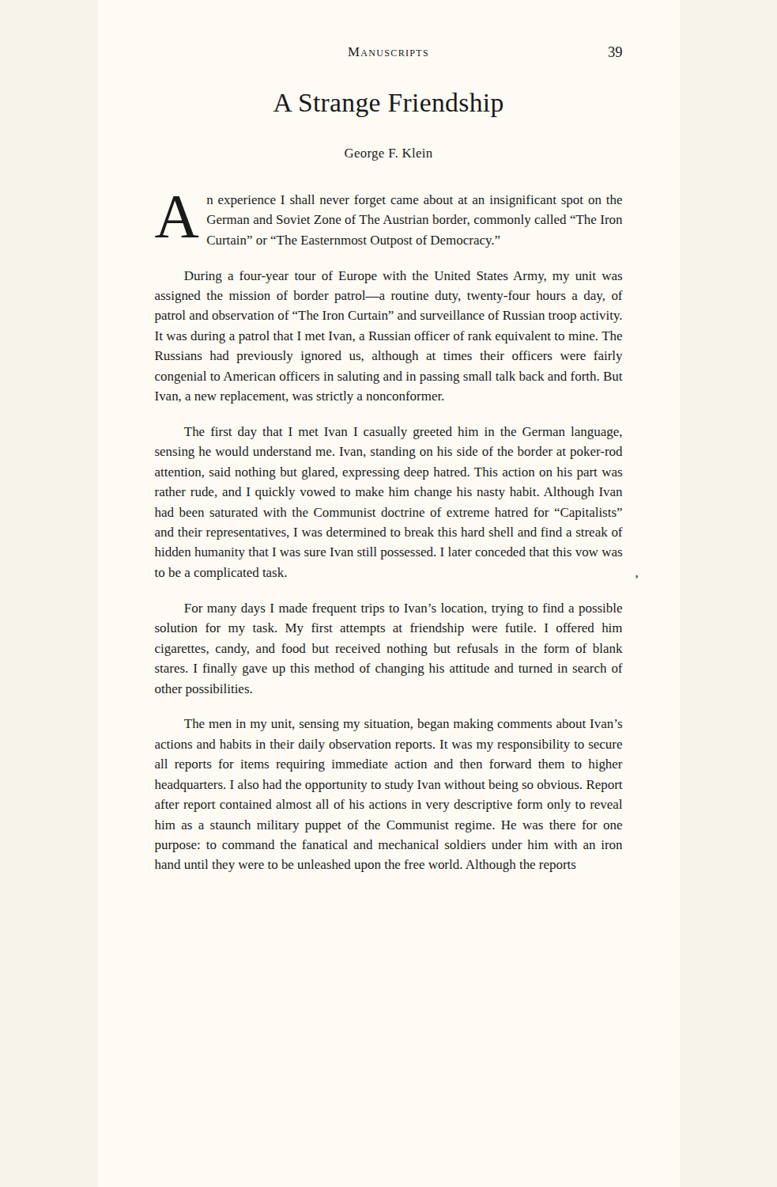Manuscripts 39
A Strange Friendship
George F. Klein
An experience I shall never forget came about at an insignificant spot on the German and Soviet Zone of The Austrian border, commonly called “The Iron Curtain” or “The Easternmost Outpost of Democracy.”
During a four-year tour of Europe with the United States Army, my unit was assigned the mission of border patrol—a routine duty, twenty-four hours a day, of patrol and observation of “The Iron Curtain” and surveillance of Russian troop activity. It was during a patrol that I met Ivan, a Russian officer of rank equivalent to mine. The Russians had previously ignored us, although at times their officers were fairly congenial to American officers in saluting and in passing small talk back and forth. But Ivan, a new replacement, was strictly a nonconformer.
The first day that I met Ivan I casually greeted him in the German language, sensing he would understand me. Ivan, standing on his side of the border at poker-rod attention, said nothing but glared, expressing deep hatred. This action on his part was rather rude, and I quickly vowed to make him change his nasty habit. Although Ivan had been saturated with the Communist doctrine of extreme hatred for “Capitalists” and their representatives, I was determined to break this hard shell and find a streak of hidden humanity that I was sure Ivan still possessed. I later conceded that this vow was to be a complicated task.,
For many days I made frequent trips to Ivan’s location, trying to find a possible solution for my task. My first attempts at friendship were futile. I offered him cigarettes, candy, and food but received nothing but refusals in the form of blank stares. I finally gave up this method of changing his attitude and turned in search of other possibilities.
The men in my unit, sensing my situation, began making comments about Ivan’s actions and habits in their daily observation reports. It was my responsibility to secure all reports for items requiring immediate action and then forward them to higher headquarters. I also had the opportunity to study Ivan without being so obvious. Report after report contained almost all of his actions in very descriptive form only to reveal him as a staunch military puppet of the Communist regime. He was there for one purpose: to command the fanatical and mechanical soldiers under him with an iron hand until they were to be unleashed upon the free world. Although the reports